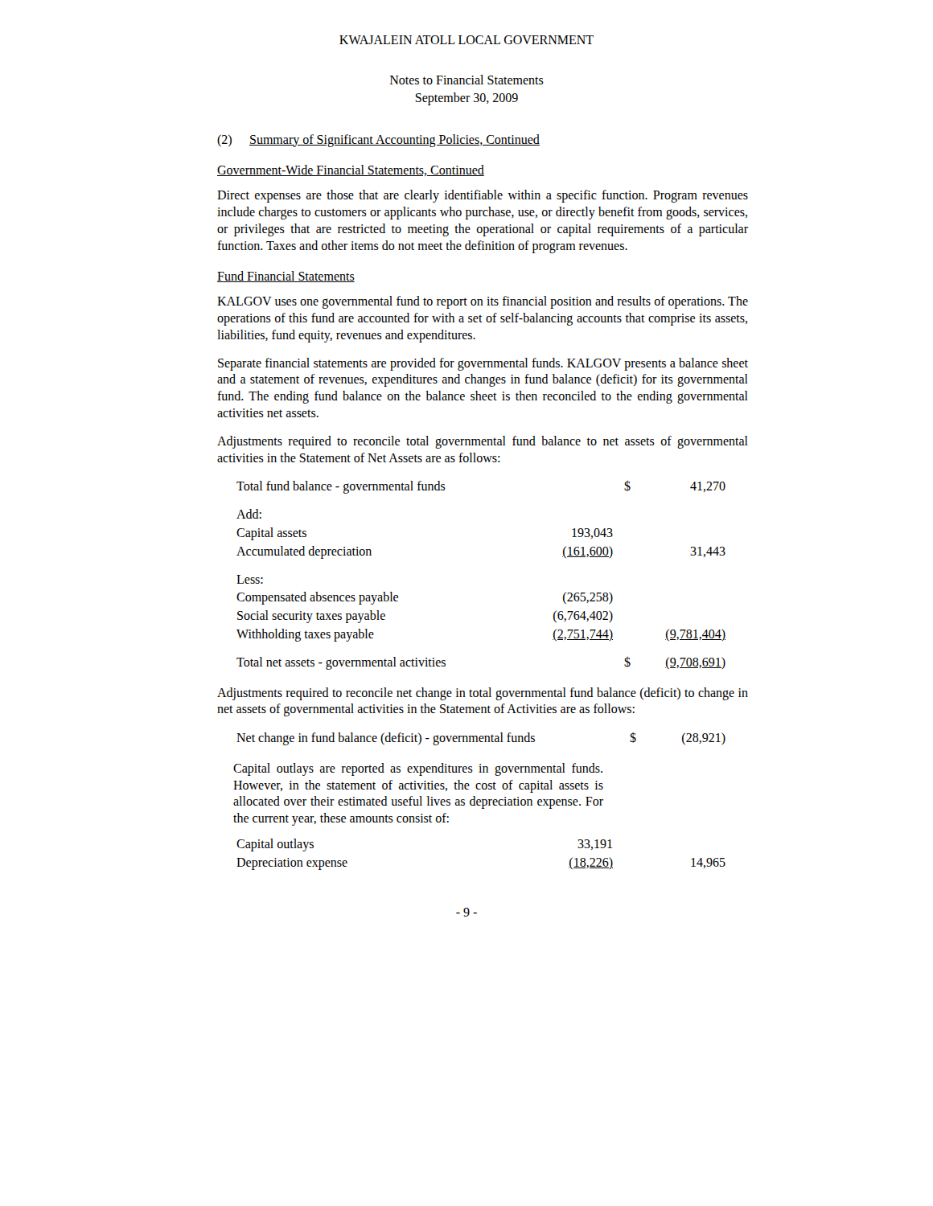KWAJALEIN ATOLL LOCAL GOVERNMENT
Notes to Financial Statements
September 30, 2009
(2) Summary of Significant Accounting Policies, Continued
Government-Wide Financial Statements, Continued
Direct expenses are those that are clearly identifiable within a specific function. Program revenues include charges to customers or applicants who purchase, use, or directly benefit from goods, services, or privileges that are restricted to meeting the operational or capital requirements of a particular function. Taxes and other items do not meet the definition of program revenues.
Fund Financial Statements
KALGOV uses one governmental fund to report on its financial position and results of operations. The operations of this fund are accounted for with a set of self-balancing accounts that comprise its assets, liabilities, fund equity, revenues and expenditures.
Separate financial statements are provided for governmental funds. KALGOV presents a balance sheet and a statement of revenues, expenditures and changes in fund balance (deficit) for its governmental fund. The ending fund balance on the balance sheet is then reconciled to the ending governmental activities net assets.
Adjustments required to reconcile total governmental fund balance to net assets of governmental activities in the Statement of Net Assets are as follows:
| Total fund balance - governmental funds | | $ | 41,270 |
| Add: | | | |
| Capital assets | 193,043 | | |
| Accumulated depreciation | (161,600) | | 31,443 |
| Less: | | | |
| Compensated absences payable | (265,258) | | |
| Social security taxes payable | (6,764,402) | | |
| Withholding taxes payable | (2,751,744) | | (9,781,404) |
| Total net assets - governmental activities | | $ | (9,708,691) |
Adjustments required to reconcile net change in total governmental fund balance (deficit) to change in net assets of governmental activities in the Statement of Activities are as follows:
| Net change in fund balance (deficit) - governmental funds | | $ | (28,921) |
Capital outlays are reported as expenditures in governmental funds. However, in the statement of activities, the cost of capital assets is allocated over their estimated useful lives as depreciation expense. For the current year, these amounts consist of:
| Capital outlays | 33,191 | | |
| Depreciation expense | (18,226) | | 14,965 |
- 9 -